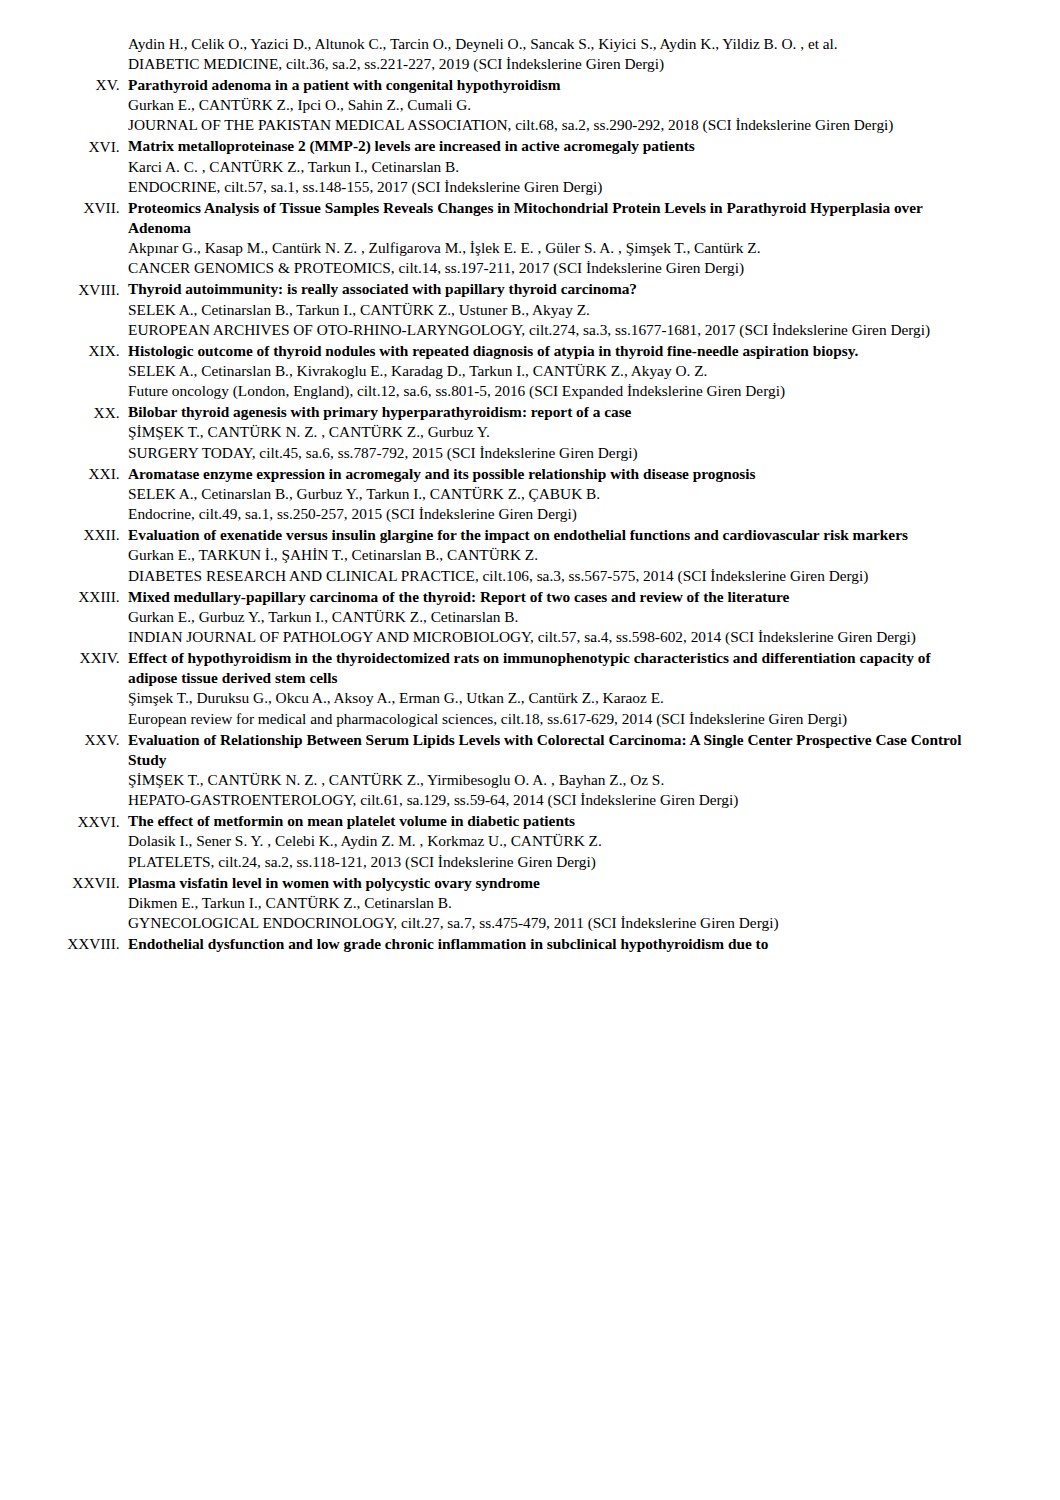Aydin H., Celik O., Yazici D., Altunok C., Tarcin O., Deyneli O., Sancak S., Kiyici S., Aydin K., Yildiz B. O. , et al.
DIABETIC MEDICINE, cilt.36, sa.2, ss.221-227, 2019 (SCI İndekslerine Giren Dergi)
XV.
Parathyroid adenoma in a patient with congenital hypothyroidism
Gurkan E., CANTÜRK Z., Ipci O., Sahin Z., Cumali G.
JOURNAL OF THE PAKISTAN MEDICAL ASSOCIATION, cilt.68, sa.2, ss.290-292, 2018 (SCI İndekslerine Giren Dergi)
XVI.
Matrix metalloproteinase 2 (MMP-2) levels are increased in active acromegaly patients
Karci A. C. , CANTÜRK Z., Tarkun I., Cetinarslan B.
ENDOCRINE, cilt.57, sa.1, ss.148-155, 2017 (SCI İndekslerine Giren Dergi)
XVII.
Proteomics Analysis of Tissue Samples Reveals Changes in Mitochondrial Protein Levels in Parathyroid Hyperplasia over Adenoma
Akpınar G., Kasap M., Cantürk N. Z. , Zulfigarova M., İşlek E. E. , Güler S. A. , Şimşek T., Cantürk Z.
CANCER GENOMICS & PROTEOMICS, cilt.14, ss.197-211, 2017 (SCI İndekslerine Giren Dergi)
XVIII.
Thyroid autoimmunity: is really associated with papillary thyroid carcinoma?
SELEK A., Cetinarslan B., Tarkun I., CANTÜRK Z., Ustuner B., Akyay Z.
EUROPEAN ARCHIVES OF OTO-RHINO-LARYNGOLOGY, cilt.274, sa.3, ss.1677-1681, 2017 (SCI İndekslerine Giren Dergi)
XIX.
Histologic outcome of thyroid nodules with repeated diagnosis of atypia in thyroid fine-needle aspiration biopsy.
SELEK A., Cetinarslan B., Kivrakoglu E., Karadag D., Tarkun I., CANTÜRK Z., Akyay O. Z.
Future oncology (London, England), cilt.12, sa.6, ss.801-5, 2016 (SCI Expanded İndekslerine Giren Dergi)
XX.
Bilobar thyroid agenesis with primary hyperparathyroidism: report of a case
ŞİMŞEK T., CANTÜRK N. Z. , CANTÜRK Z., Gurbuz Y.
SURGERY TODAY, cilt.45, sa.6, ss.787-792, 2015 (SCI İndekslerine Giren Dergi)
XXI.
Aromatase enzyme expression in acromegaly and its possible relationship with disease prognosis
SELEK A., Cetinarslan B., Gurbuz Y., Tarkun I., CANTÜRK Z., ÇABUK B.
Endocrine, cilt.49, sa.1, ss.250-257, 2015 (SCI İndekslerine Giren Dergi)
XXII.
Evaluation of exenatide versus insulin glargine for the impact on endothelial functions and cardiovascular risk markers
Gurkan E., TARKUN İ., ŞAHİN T., Cetinarslan B., CANTÜRK Z.
DIABETES RESEARCH AND CLINICAL PRACTICE, cilt.106, sa.3, ss.567-575, 2014 (SCI İndekslerine Giren Dergi)
XXIII.
Mixed medullary-papillary carcinoma of the thyroid: Report of two cases and review of the literature
Gurkan E., Gurbuz Y., Tarkun I., CANTÜRK Z., Cetinarslan B.
INDIAN JOURNAL OF PATHOLOGY AND MICROBIOLOGY, cilt.57, sa.4, ss.598-602, 2014 (SCI İndekslerine Giren Dergi)
XXIV.
Effect of hypothyroidism in the thyroidectomized rats on immunophenotypic characteristics and differentiation capacity of adipose tissue derived stem cells
Şimşek T., Duruksu G., Okcu A., Aksoy A., Erman G., Utkan Z., Cantürk Z., Karaoz E.
European review for medical and pharmacological sciences, cilt.18, ss.617-629, 2014 (SCI İndekslerine Giren Dergi)
XXV.
Evaluation of Relationship Between Serum Lipids Levels with Colorectal Carcinoma: A Single Center Prospective Case Control Study
ŞİMŞEK T., CANTÜRK N. Z. , CANTÜRK Z., Yirmibesoglu O. A. , Bayhan Z., Oz S.
HEPATO-GASTROENTEROLOGY, cilt.61, sa.129, ss.59-64, 2014 (SCI İndekslerine Giren Dergi)
XXVI.
The effect of metformin on mean platelet volume in diabetic patients
Dolasik I., Sener S. Y. , Celebi K., Aydin Z. M. , Korkmaz U., CANTÜRK Z.
PLATELETS, cilt.24, sa.2, ss.118-121, 2013 (SCI İndekslerine Giren Dergi)
XXVII.
Plasma visfatin level in women with polycystic ovary syndrome
Dikmen E., Tarkun I., CANTÜRK Z., Cetinarslan B.
GYNECOLOGICAL ENDOCRINOLOGY, cilt.27, sa.7, ss.475-479, 2011 (SCI İndekslerine Giren Dergi)
XXVIII.
Endothelial dysfunction and low grade chronic inflammation in subclinical hypothyroidism due to